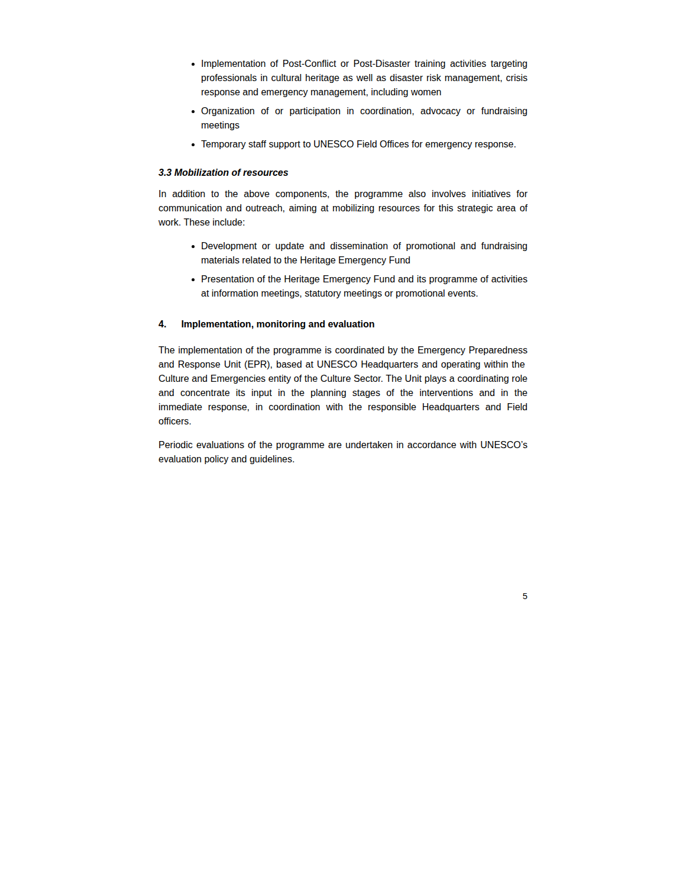Implementation of Post-Conflict or Post-Disaster training activities targeting professionals in cultural heritage as well as disaster risk management, crisis response and emergency management, including women
Organization of or participation in coordination, advocacy or fundraising meetings
Temporary staff support to UNESCO Field Offices for emergency response.
3.3 Mobilization of resources
In addition to the above components, the programme also involves initiatives for communication and outreach, aiming at mobilizing resources for this strategic area of work. These include:
Development or update and dissemination of promotional and fundraising materials related to the Heritage Emergency Fund
Presentation of the Heritage Emergency Fund and its programme of activities at information meetings, statutory meetings or promotional events.
4. Implementation, monitoring and evaluation
The implementation of the programme is coordinated by the Emergency Preparedness and Response Unit (EPR), based at UNESCO Headquarters and operating within the Culture and Emergencies entity of the Culture Sector. The Unit plays a coordinating role and concentrate its input in the planning stages of the interventions and in the immediate response, in coordination with the responsible Headquarters and Field officers.
Periodic evaluations of the programme are undertaken in accordance with UNESCO’s evaluation policy and guidelines.
5